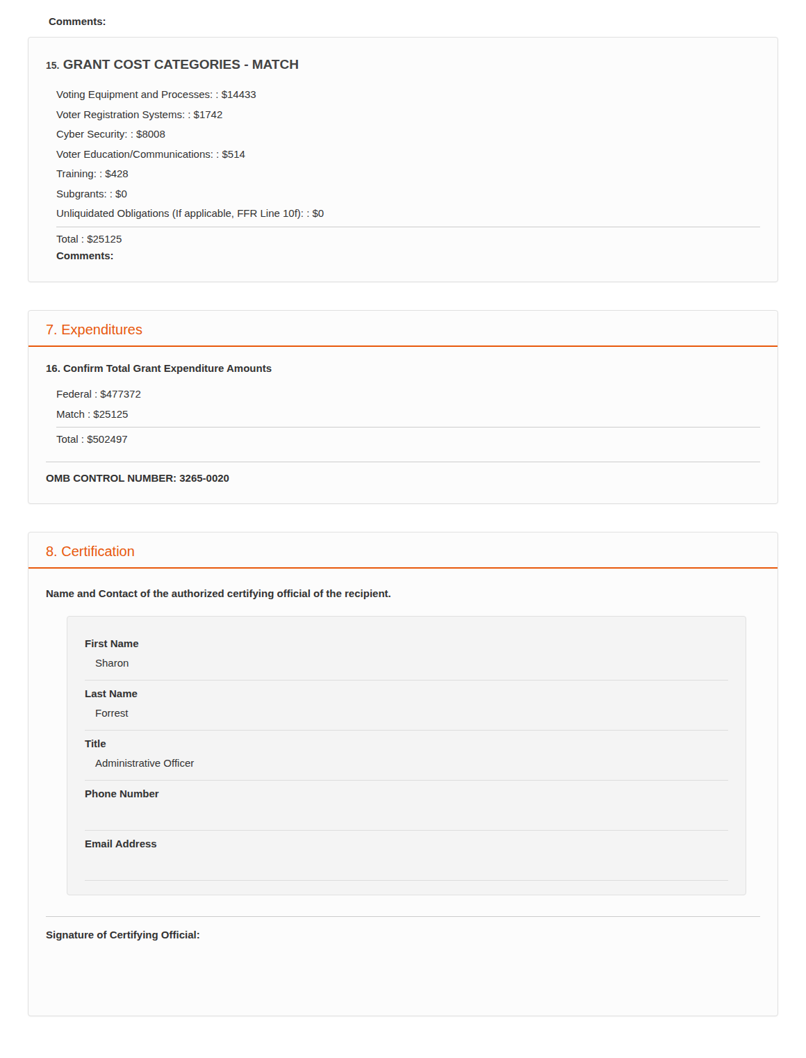Comments:
15. GRANT COST CATEGORIES - MATCH
Voting Equipment and Processes: : $14433
Voter Registration Systems: : $1742
Cyber Security: : $8008
Voter Education/Communications: : $514
Training: : $428
Subgrants: : $0
Unliquidated Obligations (If applicable, FFR Line 10f): : $0
Total : $25125
Comments:
7. Expenditures
16. Confirm Total Grant Expenditure Amounts
Federal : $477372
Match : $25125
Total : $502497
OMB CONTROL NUMBER: 3265-0020
8. Certification
Name and Contact of the authorized certifying official of the recipient.
First Name Sharon
Last Name Forrest
Title Administrative Officer
Phone Number
Email Address
Signature of Certifying Official: